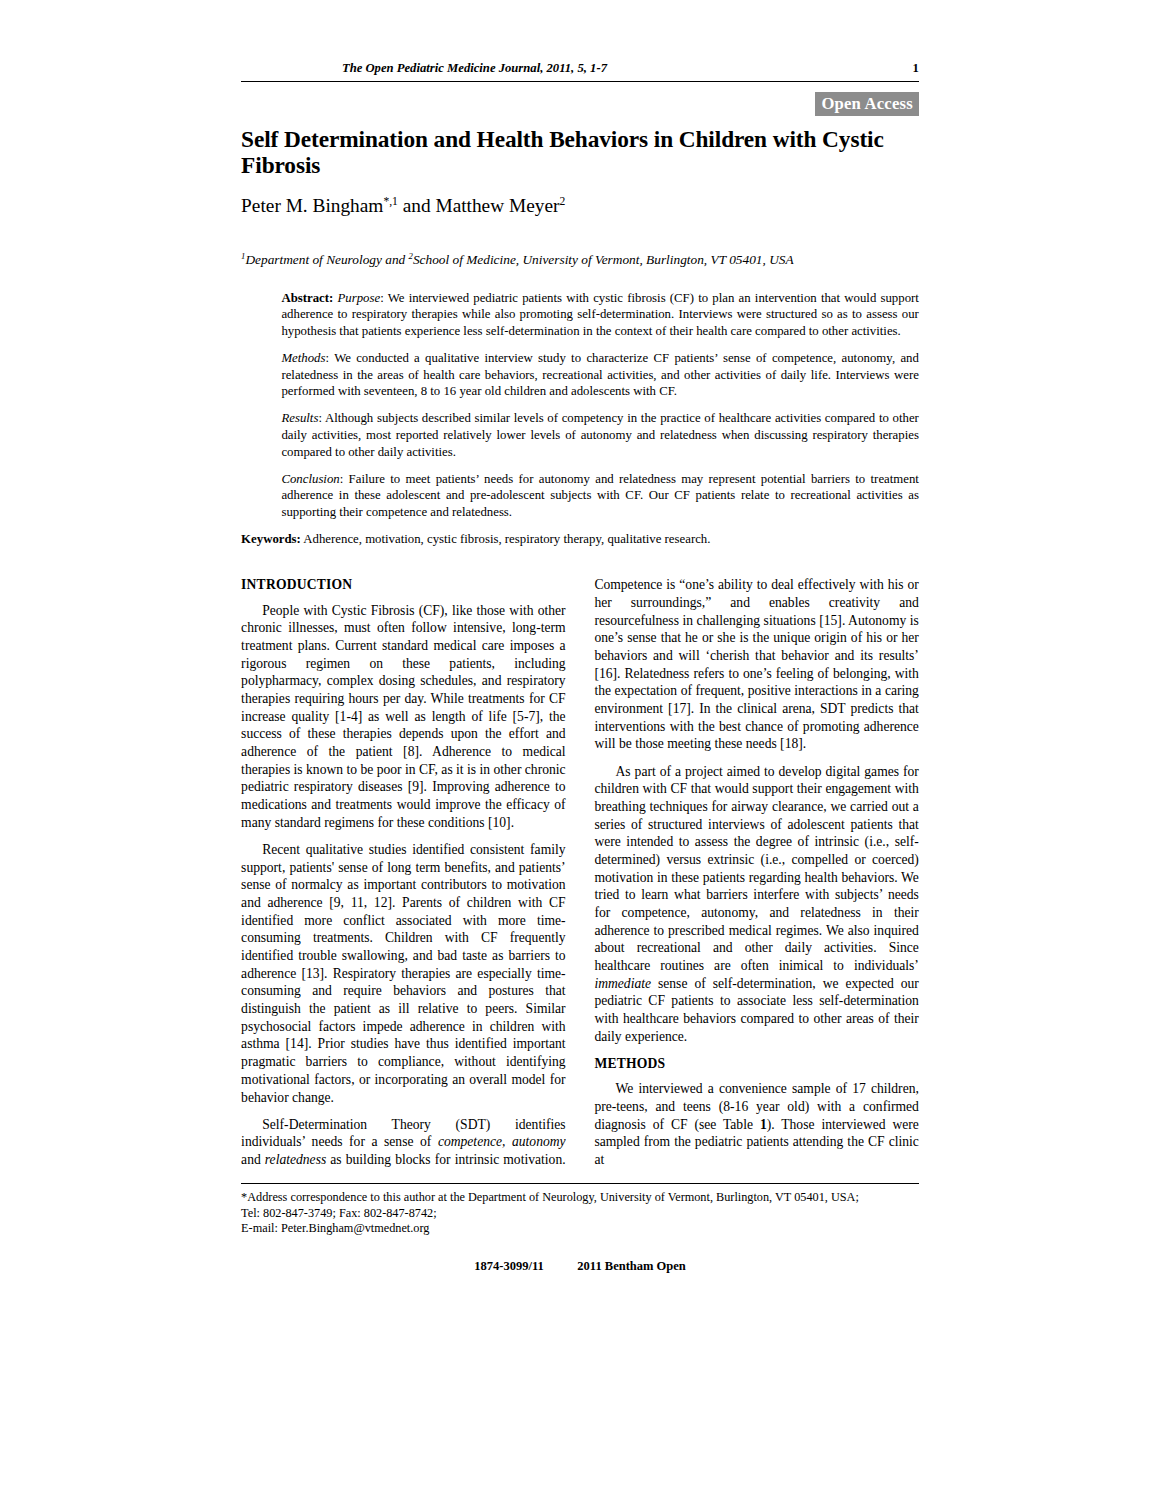The Open Pediatric Medicine Journal, 2011, 5, 1-7 1
Open Access
Self Determination and Health Behaviors in Children with Cystic Fibrosis
Peter M. Bingham*,1 and Matthew Meyer2
1Department of Neurology and 2School of Medicine, University of Vermont, Burlington, VT 05401, USA
Abstract: Purpose: We interviewed pediatric patients with cystic fibrosis (CF) to plan an intervention that would support adherence to respiratory therapies while also promoting self-determination. Interviews were structured so as to assess our hypothesis that patients experience less self-determination in the context of their health care compared to other activities.
Methods: We conducted a qualitative interview study to characterize CF patients’ sense of competence, autonomy, and relatedness in the areas of health care behaviors, recreational activities, and other activities of daily life. Interviews were performed with seventeen, 8 to 16 year old children and adolescents with CF.
Results: Although subjects described similar levels of competency in the practice of healthcare activities compared to other daily activities, most reported relatively lower levels of autonomy and relatedness when discussing respiratory therapies compared to other daily activities.
Conclusion: Failure to meet patients’ needs for autonomy and relatedness may represent potential barriers to treatment adherence in these adolescent and pre-adolescent subjects with CF. Our CF patients relate to recreational activities as supporting their competence and relatedness.
Keywords: Adherence, motivation, cystic fibrosis, respiratory therapy, qualitative research.
Introduction
People with Cystic Fibrosis (CF), like those with other chronic illnesses, must often follow intensive, long-term treatment plans. Current standard medical care imposes a rigorous regimen on these patients, including polypharmacy, complex dosing schedules, and respiratory therapies requiring hours per day. While treatments for CF increase quality [1-4] as well as length of life [5-7], the success of these therapies depends upon the effort and adherence of the patient [8]. Adherence to medical therapies is known to be poor in CF, as it is in other chronic pediatric respiratory diseases [9]. Improving adherence to medications and treatments would improve the efficacy of many standard regimens for these conditions [10].
Recent qualitative studies identified consistent family support, patients' sense of long term benefits, and patients’ sense of normalcy as important contributors to motivation and adherence [9, 11, 12]. Parents of children with CF identified more conflict associated with more time-consuming treatments. Children with CF frequently identified trouble swallowing, and bad taste as barriers to adherence [13]. Respiratory therapies are especially time-consuming and require behaviors and postures that distinguish the patient as ill relative to peers. Similar psychosocial factors impede adherence in children with asthma [14]. Prior studies have thus identified important pragmatic barriers to compliance, without identifying motivational factors, or incorporating an overall model for behavior change.
Self-Determination Theory (SDT) identifies individuals’ needs for a sense of competence, autonomy and relatedness as building blocks for intrinsic motivation. Competence is “one’s ability to deal effectively with his or her surroundings,” and enables creativity and resourcefulness in challenging situations [15]. Autonomy is one’s sense that he or she is the unique origin of his or her behaviors and will ‘cherish that behavior and its results’ [16]. Relatedness refers to one’s feeling of belonging, with the expectation of frequent, positive interactions in a caring environment [17]. In the clinical arena, SDT predicts that interventions with the best chance of promoting adherence will be those meeting these needs [18].
As part of a project aimed to develop digital games for children with CF that would support their engagement with breathing techniques for airway clearance, we carried out a series of structured interviews of adolescent patients that were intended to assess the degree of intrinsic (i.e., self-determined) versus extrinsic (i.e., compelled or coerced) motivation in these patients regarding health behaviors. We tried to learn what barriers interfere with subjects’ needs for competence, autonomy, and relatedness in their adherence to prescribed medical regimes. We also inquired about recreational and other daily activities. Since healthcare routines are often inimical to individuals’ immediate sense of self-determination, we expected our pediatric CF patients to associate less self-determination with healthcare behaviors compared to other areas of their daily experience.
Methods
We interviewed a convenience sample of 17 children, pre-teens, and teens (8-16 year old) with a confirmed diagnosis of CF (see Table 1). Those interviewed were sampled from the pediatric patients attending the CF clinic at
*Address correspondence to this author at the Department of Neurology, University of Vermont, Burlington, VT 05401, USA;
Tel: 802-847-3749; Fax: 802-847-8742;
E-mail: Peter.Bingham@vtmednet.org
1874-3099/112011 Bentham Open